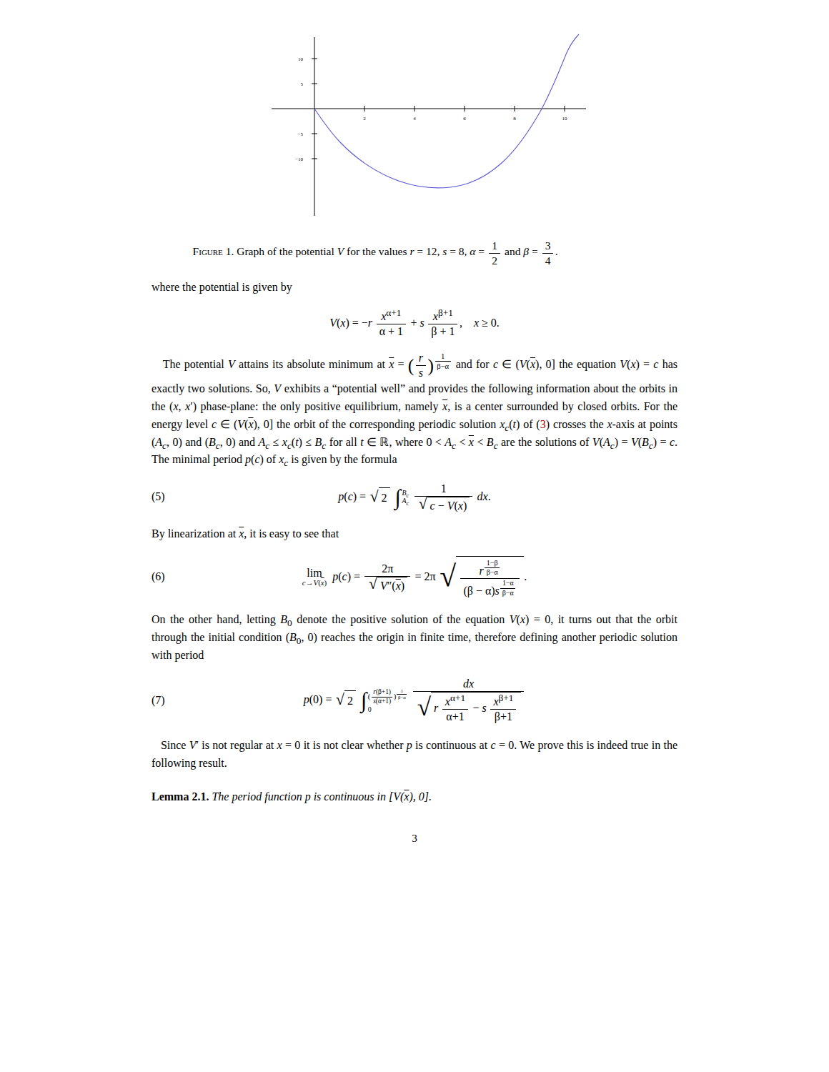10 5 −5 −10 2 4 6 8 10
Figure 1. Graph of the potential V for the values r = 12, s = 8, α = 12 and β = 34.
where the potential is given by
V(x) = −r xα+1 α + 1 + s xβ+1 β + 1, x ≥ 0.
The potential V attains its absolute minimum at x = (rs)1 β−α and for c ∈ (V(x), 0] the equation V(x) = c has exactly two solutions. So, V exhibits a “potential well” and provides the following information about the orbits in the (x, x′) phase-plane: the only positive equilibrium, namely x, is a center surrounded by closed orbits. For the energy level c ∈ (V(x), 0] the orbit of the corresponding periodic solution xc(t) of (3) crosses the x-axis at points (Ac, 0) and (Bc, 0) and Ac ≤ xc(t) ≤ Bc for all t ∈ ℝ, where 0 < Ac < x < Bc are the solutions of V(Ac) = V(Bc) = c. The minimal period p(c) of xc is given by the formula
(5)
p(c) = √2 ∫Bc Ac 1√c − V(x) dx.
By linearization at x, it is easy to see that
(6)
lim c→V(x) p(c) = 2π√V″(x) = 2π √ r1−β β−α(β − α)s1−α β−α .
On the other hand, letting B0 denote the positive solution of the equation V(x) = 0, it turns out that the orbit through the initial condition (B0, 0) reaches the origin in finite time, therefore defining another periodic solution with period
(7)
p(0) = √2 ∫(r(β+1) s(α+1))1 β−α 0 dx√r xα+1 α+1 − s xβ+1 β+1
Since V′ is not regular at x = 0 it is not clear whether p is continuous at c = 0. We prove this is indeed true in the following result.
Lemma 2.1. The period function p is continuous in [V(x), 0].
3